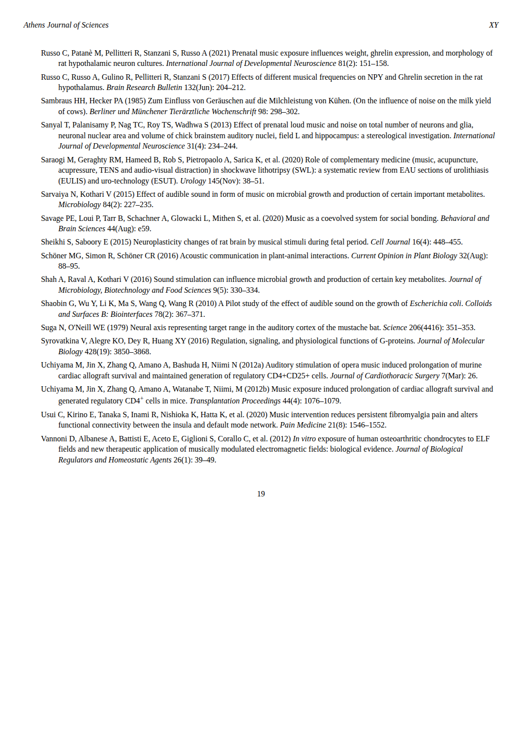Athens Journal of Sciences XY
Russo C, Patanè M, Pellitteri R, Stanzani S, Russo A (2021) Prenatal music exposure influences weight, ghrelin expression, and morphology of rat hypothalamic neuron cultures. International Journal of Developmental Neuroscience 81(2): 151–158.
Russo C, Russo A, Gulino R, Pellitteri R, Stanzani S (2017) Effects of different musical frequencies on NPY and Ghrelin secretion in the rat hypothalamus. Brain Research Bulletin 132(Jun): 204–212.
Sambraus HH, Hecker PA (1985) Zum Einfluss von Geräuschen auf die Milchleistung von Kühen. (On the influence of noise on the milk yield of cows). Berliner und Münchener Tierärztliche Wochenschrift 98: 298–302.
Sanyal T, Palanisamy P, Nag TC, Roy TS, Wadhwa S (2013) Effect of prenatal loud music and noise on total number of neurons and glia, neuronal nuclear area and volume of chick brainstem auditory nuclei, field L and hippocampus: a stereological investigation. International Journal of Developmental Neuroscience 31(4): 234–244.
Saraogi M, Geraghty RM, Hameed B, Rob S, Pietropaolo A, Sarica K, et al. (2020) Role of complementary medicine (music, acupuncture, acupressure, TENS and audio-visual distraction) in shockwave lithotripsy (SWL): a systematic review from EAU sections of urolithiasis (EULIS) and uro-technology (ESUT). Urology 145(Nov): 38–51.
Sarvaiya N, Kothari V (2015) Effect of audible sound in form of music on microbial growth and production of certain important metabolites. Microbiology 84(2): 227–235.
Savage PE, Loui P, Tarr B, Schachner A, Glowacki L, Mithen S, et al. (2020) Music as a coevolved system for social bonding. Behavioral and Brain Sciences 44(Aug): e59.
Sheikhi S, Saboory E (2015) Neuroplasticity changes of rat brain by musical stimuli during fetal period. Cell Journal 16(4): 448–455.
Schöner MG, Simon R, Schöner CR (2016) Acoustic communication in plant-animal interactions. Current Opinion in Plant Biology 32(Aug): 88–95.
Shah A, Raval A, Kothari V (2016) Sound stimulation can influence microbial growth and production of certain key metabolites. Journal of Microbiology, Biotechnology and Food Sciences 9(5): 330–334.
Shaobin G, Wu Y, Li K, Ma S, Wang Q, Wang R (2010) A Pilot study of the effect of audible sound on the growth of Escherichia coli. Colloids and Surfaces B: Biointerfaces 78(2): 367–371.
Suga N, O'Neill WE (1979) Neural axis representing target range in the auditory cortex of the mustache bat. Science 206(4416): 351–353.
Syrovatkina V, Alegre KO, Dey R, Huang XY (2016) Regulation, signaling, and physiological functions of G-proteins. Journal of Molecular Biology 428(19): 3850–3868.
Uchiyama M, Jin X, Zhang Q, Amano A, Bashuda H, Niimi N (2012a) Auditory stimulation of opera music induced prolongation of murine cardiac allograft survival and maintained generation of regulatory CD4+CD25+ cells. Journal of Cardiothoracic Surgery 7(Mar): 26.
Uchiyama M, Jin X, Zhang Q, Amano A, Watanabe T, Niimi, M (2012b) Music exposure induced prolongation of cardiac allograft survival and generated regulatory CD4+ cells in mice. Transplantation Proceedings 44(4): 1076–1079.
Usui C, Kirino E, Tanaka S, Inami R, Nishioka K, Hatta K, et al. (2020) Music intervention reduces persistent fibromyalgia pain and alters functional connectivity between the insula and default mode network. Pain Medicine 21(8): 1546–1552.
Vannoni D, Albanese A, Battisti E, Aceto E, Giglioni S, Corallo C, et al. (2012) In vitro exposure of human osteoarthritic chondrocytes to ELF fields and new therapeutic application of musically modulated electromagnetic fields: biological evidence. Journal of Biological Regulators and Homeostatic Agents 26(1): 39–49.
19